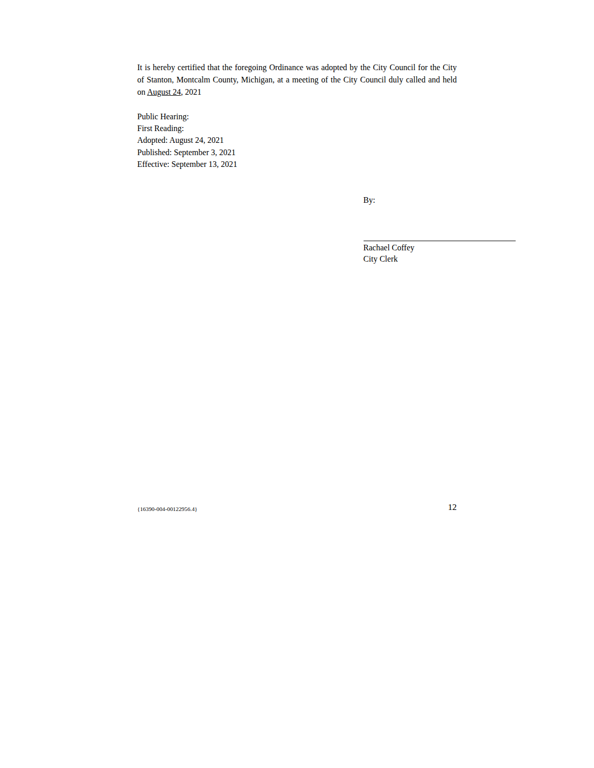It is hereby certified that the foregoing Ordinance was adopted by the City Council for the City of Stanton, Montcalm County, Michigan, at a meeting of the City Council duly called and held on August 24, 2021
Public Hearing:
First Reading:
Adopted: August 24, 2021
Published: September 3, 2021
Effective: September 13, 2021
By:
Rachael Coffey
City Clerk
{16390-004-00122956.4}
12